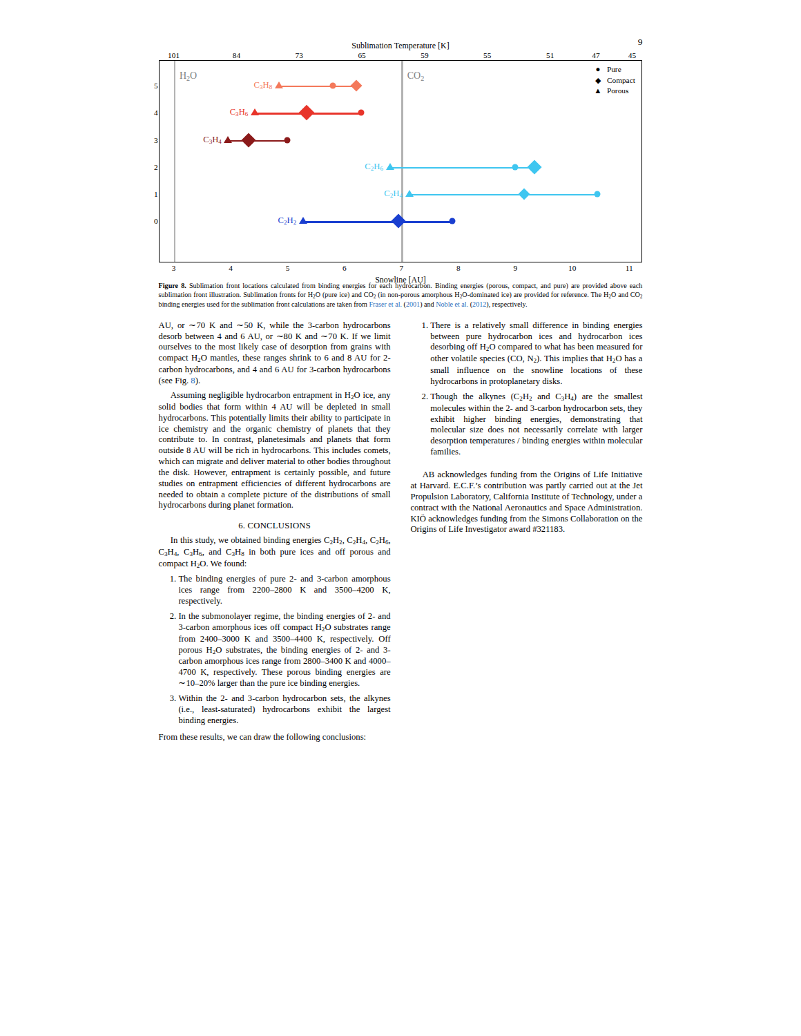9
Sublimation Temperature [K]
101 84 73 65 59 55 51 47 45
5 4 3 2 1 0
3 4 5 6 7 8 9 10 11
Snowline [AU]
H2O
CO2
●Pure
◆Compact
▲Porous
C3H8
C3H6
C3H4
C2H6
C2H4
C2H2
Figure 8. Sublimation front locations calculated from binding energies for each hydrocarbon. Binding energies (porous, compact, and pure) are provided above each sublimation front illustration. Sublimation fronts for H2O (pure ice) and CO2 (in non-porous amorphous H2O-dominated ice) are provided for reference. The H2O and CO2 binding energies used for the sublimation front calculations are taken from Fraser et al. (2001) and Noble et al. (2012), respectively.
AU, or ∼70 K and ∼50 K, while the 3-carbon hydrocarbons desorb between 4 and 6 AU, or ∼80 K and ∼70 K. If we limit ourselves to the most likely case of desorption from grains with compact H2O mantles, these ranges shrink to 6 and 8 AU for 2-carbon hydrocarbons, and 4 and 6 AU for 3-carbon hydrocarbons (see Fig. 8).
Assuming negligible hydrocarbon entrapment in H2O ice, any solid bodies that form within 4 AU will be depleted in small hydrocarbons. This potentially limits their ability to participate in ice chemistry and the organic chemistry of planets that they contribute to. In contrast, planetesimals and planets that form outside 8 AU will be rich in hydrocarbons. This includes comets, which can migrate and deliver material to other bodies throughout the disk. However, entrapment is certainly possible, and future studies on entrapment efficiencies of different hydrocarbons are needed to obtain a complete picture of the distributions of small hydrocarbons during planet formation.
6. CONCLUSIONS
In this study, we obtained binding energies C2H2, C2H4, C2H6, C3H4, C3H6, and C3H8 in both pure ices and off porous and compact H2O. We found:
The binding energies of pure 2- and 3-carbon amorphous ices range from 2200–2800 K and 3500–4200 K, respectively.
In the submonolayer regime, the binding energies of 2- and 3-carbon amorphous ices off compact H2O substrates range from 2400–3000 K and 3500–4400 K, respectively. Off porous H2O substrates, the binding energies of 2- and 3-carbon amorphous ices range from 2800–3400 K and 4000–4700 K, respectively. These porous binding energies are ∼10–20% larger than the pure ice binding energies.
Within the 2- and 3-carbon hydrocarbon sets, the alkynes (i.e., least-saturated) hydrocarbons exhibit the largest binding energies.
From these results, we can draw the following conclusions:
There is a relatively small difference in binding energies between pure hydrocarbon ices and hydrocarbon ices desorbing off H2O compared to what has been measured for other volatile species (CO, N2). This implies that H2O has a small influence on the snowline locations of these hydrocarbons in protoplanetary disks.
Though the alkynes (C2H2 and C3H4) are the smallest molecules within the 2- and 3-carbon hydrocarbon sets, they exhibit higher binding energies, demonstrating that molecular size does not necessarily correlate with larger desorption temperatures / binding energies within molecular families.
AB acknowledges funding from the Origins of Life Initiative at Harvard. E.C.F.’s contribution was partly carried out at the Jet Propulsion Laboratory, California Institute of Technology, under a contract with the National Aeronautics and Space Administration. KIÖ acknowledges funding from the Simons Collaboration on the Origins of Life Investigator award #321183.